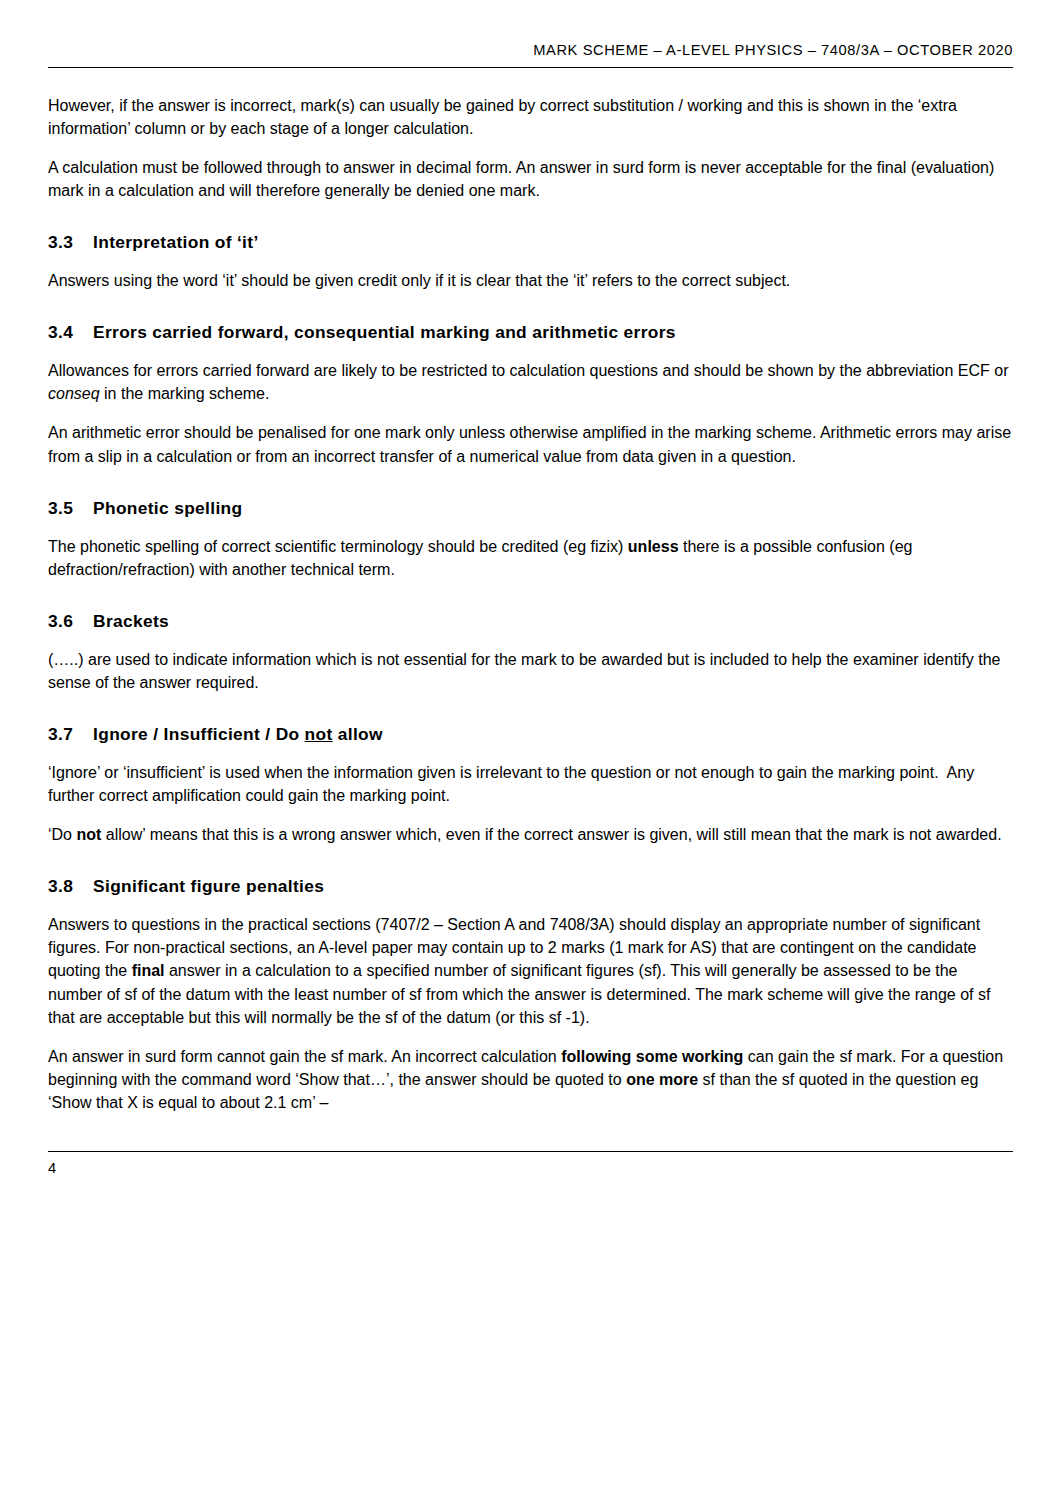MARK SCHEME – A-LEVEL PHYSICS – 7408/3A – OCTOBER 2020
However, if the answer is incorrect, mark(s) can usually be gained by correct substitution / working and this is shown in the ‘extra information’ column or by each stage of a longer calculation.
A calculation must be followed through to answer in decimal form. An answer in surd form is never acceptable for the final (evaluation) mark in a calculation and will therefore generally be denied one mark.
3.3 Interpretation of ‘it’
Answers using the word ‘it’ should be given credit only if it is clear that the ‘it’ refers to the correct subject.
3.4 Errors carried forward, consequential marking and arithmetic errors
Allowances for errors carried forward are likely to be restricted to calculation questions and should be shown by the abbreviation ECF or conseq in the marking scheme.
An arithmetic error should be penalised for one mark only unless otherwise amplified in the marking scheme. Arithmetic errors may arise from a slip in a calculation or from an incorrect transfer of a numerical value from data given in a question.
3.5 Phonetic spelling
The phonetic spelling of correct scientific terminology should be credited (eg fizix) unless there is a possible confusion (eg defraction/refraction) with another technical term.
3.6 Brackets
(…..) are used to indicate information which is not essential for the mark to be awarded but is included to help the examiner identify the sense of the answer required.
3.7 Ignore / Insufficient / Do not allow
‘Ignore’ or ‘insufficient’ is used when the information given is irrelevant to the question or not enough to gain the marking point. Any further correct amplification could gain the marking point.
‘Do not allow’ means that this is a wrong answer which, even if the correct answer is given, will still mean that the mark is not awarded.
3.8 Significant figure penalties
Answers to questions in the practical sections (7407/2 – Section A and 7408/3A) should display an appropriate number of significant figures. For non-practical sections, an A-level paper may contain up to 2 marks (1 mark for AS) that are contingent on the candidate quoting the final answer in a calculation to a specified number of significant figures (sf). This will generally be assessed to be the number of sf of the datum with the least number of sf from which the answer is determined. The mark scheme will give the range of sf that are acceptable but this will normally be the sf of the datum (or this sf -1).
An answer in surd form cannot gain the sf mark. An incorrect calculation following some working can gain the sf mark. For a question beginning with the command word ‘Show that…’, the answer should be quoted to one more sf than the sf quoted in the question eg ‘Show that X is equal to about 2.1 cm’ –
4